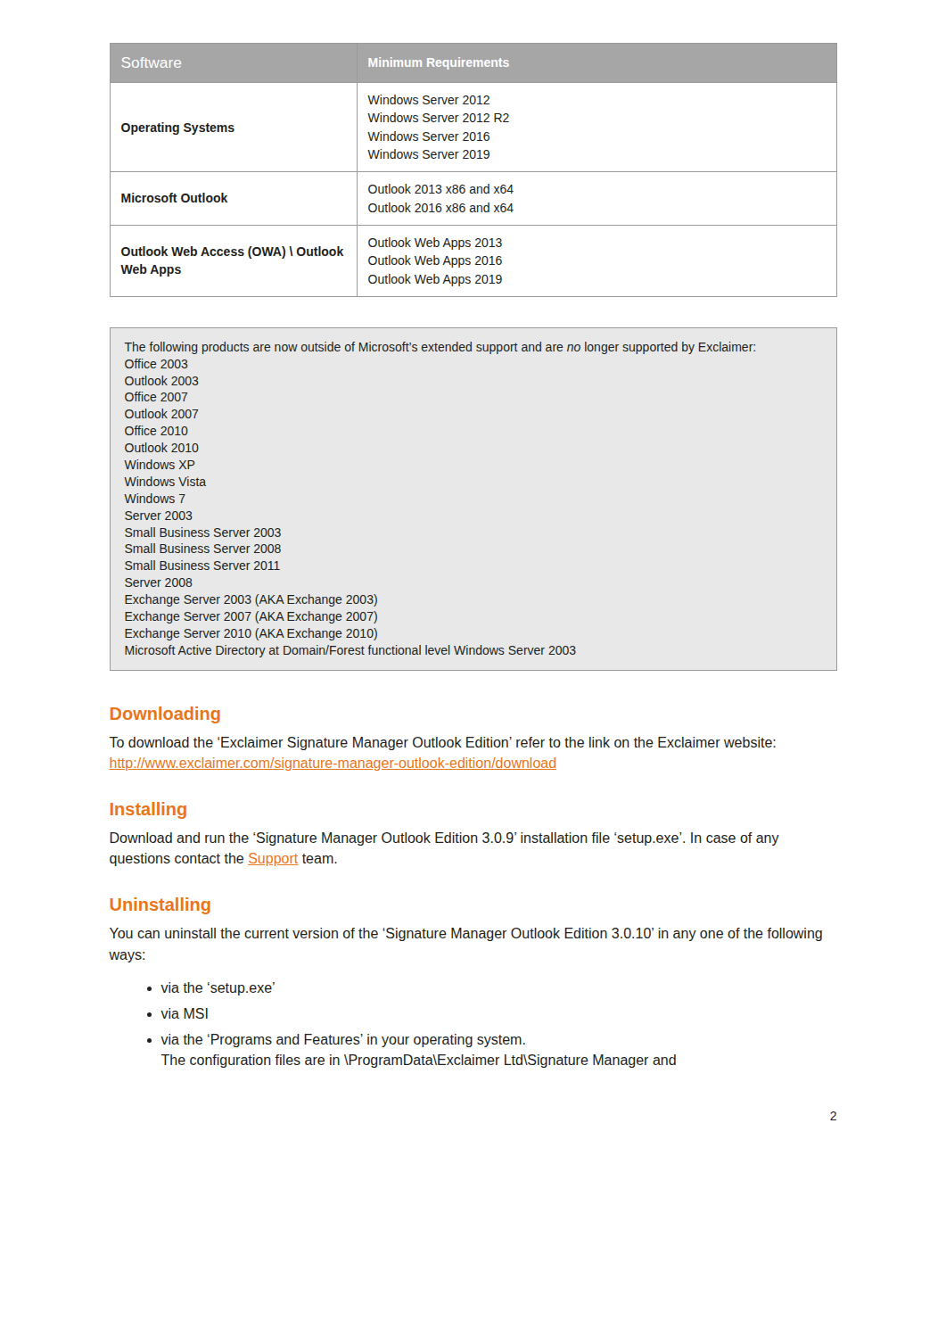| Software | Minimum Requirements |
| --- | --- |
| Operating Systems | Windows Server 2012 Windows Server 2012 R2 Windows Server 2016 Windows Server 2019 |
| Microsoft Outlook | Outlook 2013 x86 and x64 Outlook 2016 x86 and x64 |
| Outlook Web Access (OWA) \ Outlook Web Apps | Outlook Web Apps 2013 Outlook Web Apps 2016 Outlook Web Apps 2019 |
The following products are now outside of Microsoft’s extended support and are no longer supported by Exclaimer:
Office 2003
Outlook 2003
Office 2007
Outlook 2007
Office 2010
Outlook 2010
Windows XP
Windows Vista
Windows 7
Server 2003
Small Business Server 2003
Small Business Server 2008
Small Business Server 2011
Server 2008
Exchange Server 2003 (AKA Exchange 2003)
Exchange Server 2007 (AKA Exchange 2007)
Exchange Server 2010 (AKA Exchange 2010)
Microsoft Active Directory at Domain/Forest functional level Windows Server 2003
Downloading
To download the ‘Exclaimer Signature Manager Outlook Edition’ refer to the link on the Exclaimer website: http://www.exclaimer.com/signature-manager-outlook-edition/download
Installing
Download and run the ‘Signature Manager Outlook Edition 3.0.9’ installation file ‘setup.exe’. In case of any questions contact the Support team.
Uninstalling
You can uninstall the current version of the ‘Signature Manager Outlook Edition 3.0.10’ in any one of the following ways:
via the ‘setup.exe’
via MSI
via the ‘Programs and Features’ in your operating system.
The configuration files are in \ProgramData\Exclaimer Ltd\Signature Manager and
2